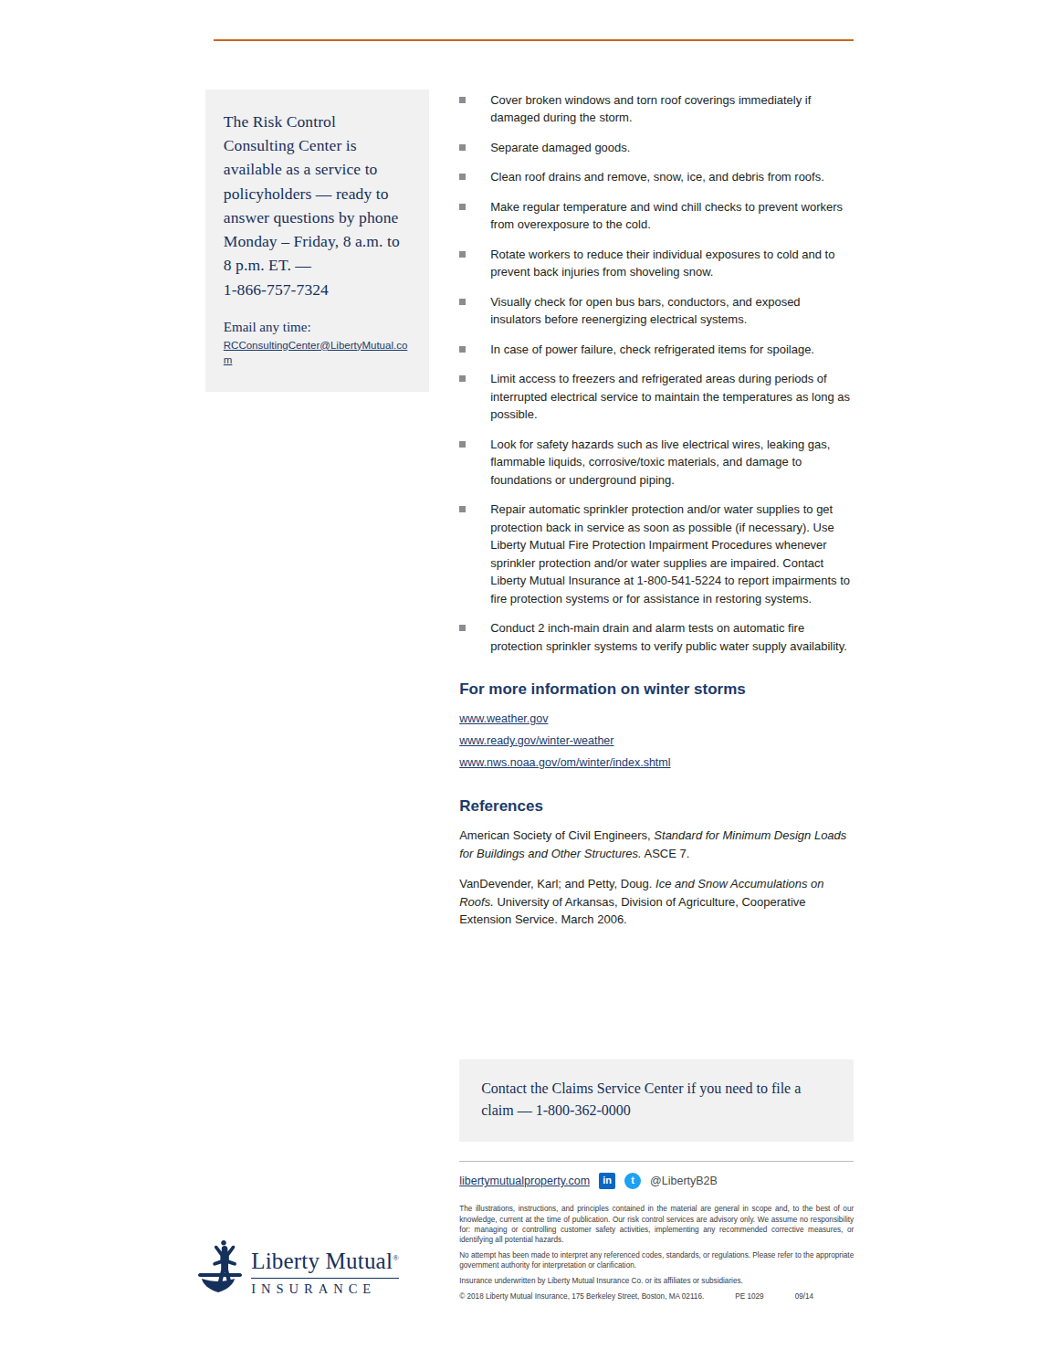The Risk Control Consulting Center is available as a service to policyholders — ready to answer questions by phone Monday – Friday, 8 a.m. to 8 p.m. ET. — 1‑866‑757‑7324
Email any time:
RCConsultingCenter@LibertyMutual.com
Cover broken windows and torn roof coverings immediately if damaged during the storm.
Separate damaged goods.
Clean roof drains and remove, snow, ice, and debris from roofs.
Make regular temperature and wind chill checks to prevent workers from overexposure to the cold.
Rotate workers to reduce their individual exposures to cold and to prevent back injuries from shoveling snow.
Visually check for open bus bars, conductors, and exposed insulators before reenergizing electrical systems.
In case of power failure, check refrigerated items for spoilage.
Limit access to freezers and refrigerated areas during periods of interrupted electrical service to maintain the temperatures as long as possible.
Look for safety hazards such as live electrical wires, leaking gas, flammable liquids, corrosive/toxic materials, and damage to foundations or underground piping.
Repair automatic sprinkler protection and/or water supplies to get protection back in service as soon as possible (if necessary). Use Liberty Mutual Fire Protection Impairment Procedures whenever sprinkler protection and/or water supplies are impaired. Contact Liberty Mutual Insurance at 1‑800‑541‑5224 to report impairments to fire protection systems or for assistance in restoring systems.
Conduct 2 inch-main drain and alarm tests on automatic fire protection sprinkler systems to verify public water supply availability.
For more information on winter storms
www.weather.gov www.ready.gov/winter-weather www.nws.noaa.gov/om/winter/index.shtml
References
American Society of Civil Engineers, Standard for Minimum Design Loads for Buildings and Other Structures. ASCE 7.
VanDevender, Karl; and Petty, Doug. Ice and Snow Accumulations on Roofs. University of Arkansas, Division of Agriculture, Cooperative Extension Service. March 2006.
Contact the Claims Service Center if you need to file a claim — 1‑800‑362‑0000
libertymutualproperty.com in t @LibertyB2B
The illustrations, instructions, and principles contained in the material are general in scope and, to the best of our knowledge, current at the time of publication. Our risk control services are advisory only. We assume no responsibility for: managing or controlling customer safety activities, implementing any recommended corrective measures, or identifying all potential hazards.
No attempt has been made to interpret any referenced codes, standards, or regulations. Please refer to the appropriate government authority for interpretation or clarification.
Insurance underwritten by Liberty Mutual Insurance Co. or its affiliates or subsidiaries.
© 2018 Liberty Mutual Insurance, 175 Berkeley Street, Boston, MA 02116. PE 1029 09/14
Liberty Mutual®
INSURANCE